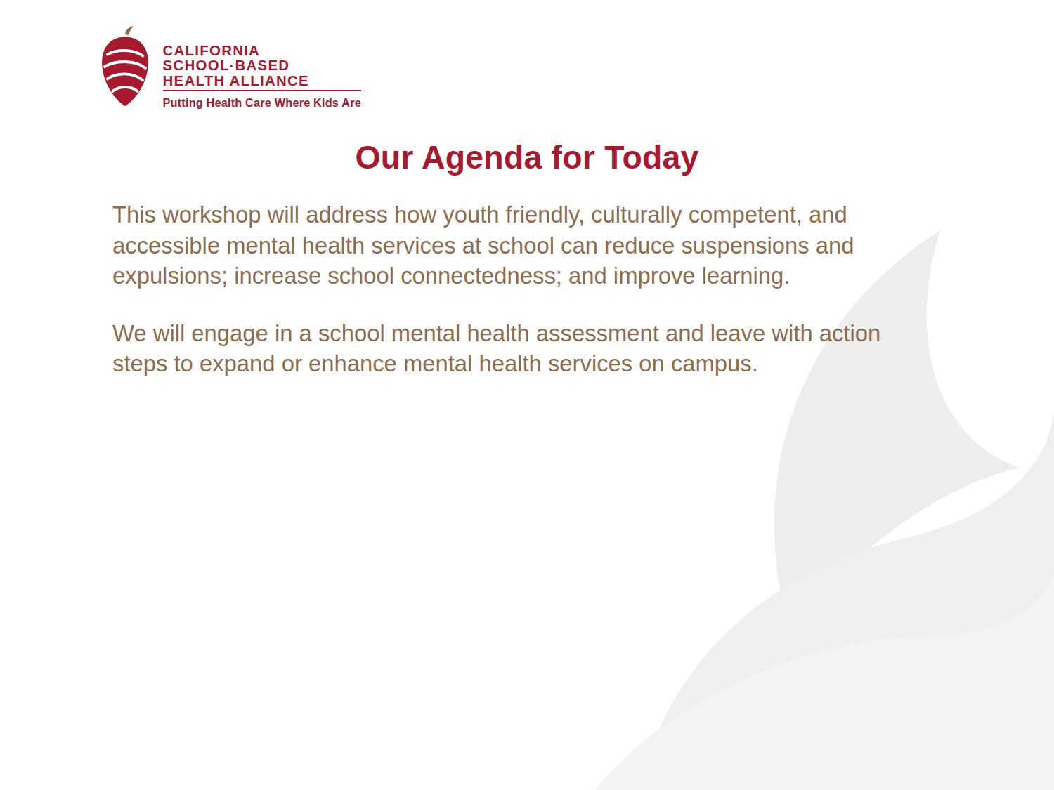California
School·Based
Health Alliance
Putting Health Care Where Kids Are
Our Agenda for Today
This workshop will address how youth friendly, culturally competent, and accessible mental health services at school can reduce suspensions and expulsions; increase school connectedness; and improve learning.
We will engage in a school mental health assessment and leave with action steps to expand or enhance mental health services on campus.